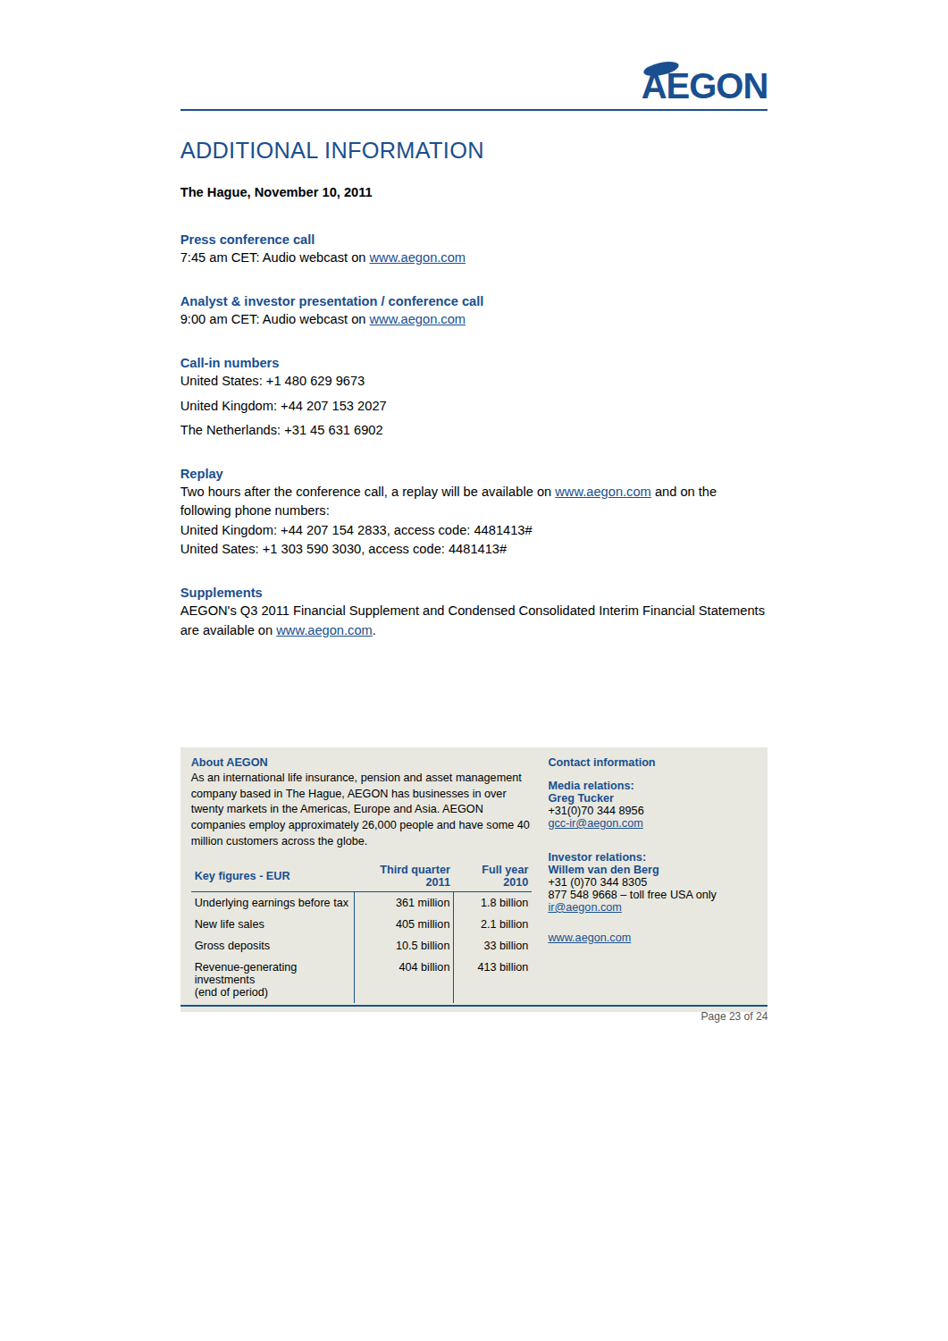AEGON
ADDITIONAL INFORMATION
The Hague, November 10, 2011
Press conference call
7:45 am CET: Audio webcast on www.aegon.com
Analyst & investor presentation / conference call
9:00 am CET: Audio webcast on www.aegon.com
Call-in numbers
United States: +1 480 629 9673
United Kingdom: +44 207 153 2027
The Netherlands: +31 45 631 6902
Replay
Two hours after the conference call, a replay will be available on www.aegon.com and on the following phone numbers:
United Kingdom: +44 207 154 2833, access code: 4481413#
United Sates: +1 303 590 3030, access code: 4481413#
Supplements
AEGON's Q3 2011 Financial Supplement and Condensed Consolidated Interim Financial Statements are available on www.aegon.com.
About AEGON
As an international life insurance, pension and asset management company based in The Hague, AEGON has businesses in over twenty markets in the Americas, Europe and Asia. AEGON companies employ approximately 26,000 people and have some 40 million customers across the globe.
| Key figures - EUR | Third quarter 2011 | Full year 2010 |
| --- | --- | --- |
| Underlying earnings before tax | 361 million | 1.8 billion |
| New life sales | 405 million | 2.1 billion |
| Gross deposits | 10.5 billion | 33 billion |
| Revenue-generating investments (end of period) | 404 billion | 413 billion |
Contact information
Media relations:
Greg Tucker
+31(0)70 344 8956
gcc-ir@aegon.com
Investor relations:
Willem van den Berg
+31 (0)70 344 8305
877 548 9668 – toll free USA only
ir@aegon.com
www.aegon.com
Page 23 of 24